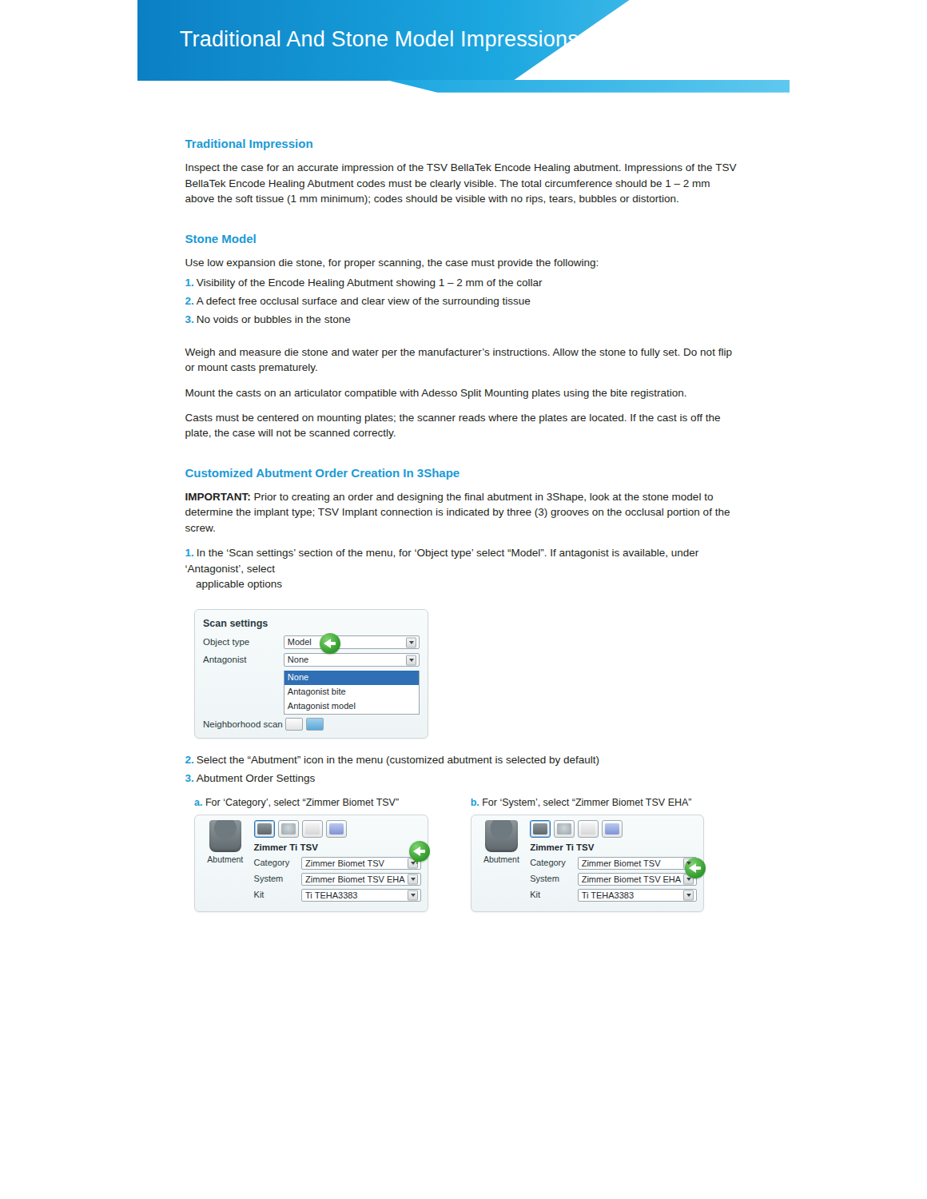Traditional And Stone Model Impressions
Traditional Impression
Inspect the case for an accurate impression of the TSV BellaTek Encode Healing abutment. Impressions of the TSV BellaTek Encode Healing Abutment codes must be clearly visible. The total circumference should be 1 – 2 mm above the soft tissue (1 mm minimum); codes should be visible with no rips, tears, bubbles or distortion.
Stone Model
Use low expansion die stone, for proper scanning, the case must provide the following:
1. Visibility of the Encode Healing Abutment showing 1 – 2 mm of the collar
2. A defect free occlusal surface and clear view of the surrounding tissue
3. No voids or bubbles in the stone
Weigh and measure die stone and water per the manufacturer’s instructions. Allow the stone to fully set. Do not flip or mount casts prematurely.
Mount the casts on an articulator compatible with Adesso Split Mounting plates using the bite registration.
Casts must be centered on mounting plates; the scanner reads where the plates are located. If the cast is off the plate, the case will not be scanned correctly.
Customized Abutment Order Creation In 3Shape
IMPORTANT: Prior to creating an order and designing the final abutment in 3Shape, look at the stone model to determine the implant type; TSV Implant connection is indicated by three (3) grooves on the occlusal portion of the screw.
1. In the ‘Scan settings’ section of the menu, for ‘Object type’ select “Model”. If antagonist is available, under ‘Antagonist’, select
applicable options
Scan settings
Object type
Model
Antagonist
None
None
Antagonist bite
Antagonist model
Neighborhood scan
2. Select the “Abutment” icon in the menu (customized abutment is selected by default)
3. Abutment Order Settings
a. For ‘Category’, select “Zimmer Biomet TSV”
Abutment
Zimmer Ti TSV
Category
Zimmer Biomet TSV
System
Zimmer Biomet TSV EHA
Kit
Ti TEHA3383
+
b. For ‘System’, select “Zimmer Biomet TSV EHA”
Abutment
Zimmer Ti TSV
Category
Zimmer Biomet TSV
System
Zimmer Biomet TSV EHA
Kit
Ti TEHA3383
+